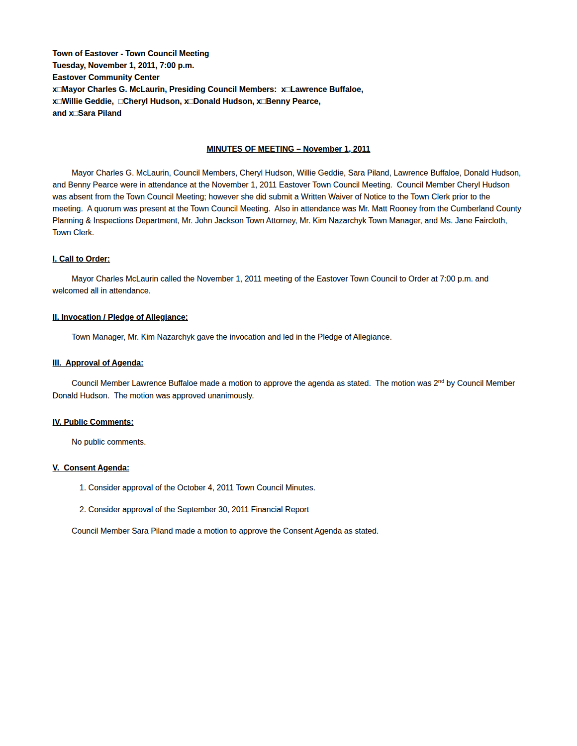Town of Eastover - Town Council Meeting
Tuesday, November 1, 2011, 7:00 p.m.
Eastover Community Center
x□Mayor Charles G. McLaurin, Presiding Council Members: x□Lawrence Buffaloe,
x□Willie Geddie, □Cheryl Hudson, x□Donald Hudson, x□Benny Pearce,
and x□Sara Piland
MINUTES OF MEETING – November 1, 2011
Mayor Charles G. McLaurin, Council Members, Cheryl Hudson, Willie Geddie, Sara Piland, Lawrence Buffaloe, Donald Hudson, and Benny Pearce were in attendance at the November 1, 2011 Eastover Town Council Meeting. Council Member Cheryl Hudson was absent from the Town Council Meeting; however she did submit a Written Waiver of Notice to the Town Clerk prior to the meeting. A quorum was present at the Town Council Meeting. Also in attendance was Mr. Matt Rooney from the Cumberland County Planning & Inspections Department, Mr. John Jackson Town Attorney, Mr. Kim Nazarchyk Town Manager, and Ms. Jane Faircloth, Town Clerk.
I. Call to Order:
Mayor Charles McLaurin called the November 1, 2011 meeting of the Eastover Town Council to Order at 7:00 p.m. and welcomed all in attendance.
II. Invocation / Pledge of Allegiance:
Town Manager, Mr. Kim Nazarchyk gave the invocation and led in the Pledge of Allegiance.
III. Approval of Agenda:
Council Member Lawrence Buffaloe made a motion to approve the agenda as stated. The motion was 2nd by Council Member Donald Hudson. The motion was approved unanimously.
IV. Public Comments:
No public comments.
V. Consent Agenda:
Consider approval of the October 4, 2011 Town Council Minutes.
Consider approval of the September 30, 2011 Financial Report
Council Member Sara Piland made a motion to approve the Consent Agenda as stated.